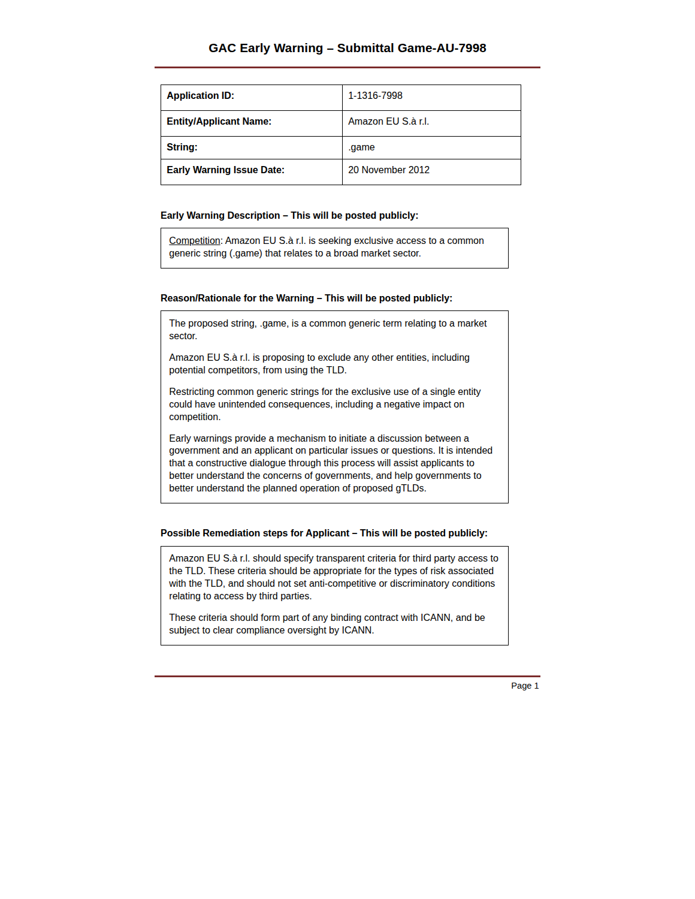GAC Early Warning – Submittal Game-AU-7998
| Application ID: | 1-1316-7998 |
| Entity/Applicant Name: | Amazon EU S.à r.l. |
| String: | .game |
| Early Warning Issue Date: | 20 November 2012 |
Early Warning Description – This will be posted publicly:
Competition: Amazon EU S.à r.l. is seeking exclusive access to a common generic string (.game) that relates to a broad market sector.
Reason/Rationale for the Warning – This will be posted publicly:
The proposed string, .game, is a common generic term relating to a market sector.
Amazon EU S.à r.l. is proposing to exclude any other entities, including potential competitors, from using the TLD.
Restricting common generic strings for the exclusive use of a single entity could have unintended consequences, including a negative impact on competition.
Early warnings provide a mechanism to initiate a discussion between a government and an applicant on particular issues or questions. It is intended that a constructive dialogue through this process will assist applicants to better understand the concerns of governments, and help governments to better understand the planned operation of proposed gTLDs.
Possible Remediation steps for Applicant – This will be posted publicly:
Amazon EU S.à r.l. should specify transparent criteria for third party access to the TLD. These criteria should be appropriate for the types of risk associated with the TLD, and should not set anti-competitive or discriminatory conditions relating to access by third parties.
These criteria should form part of any binding contract with ICANN, and be subject to clear compliance oversight by ICANN.
Page 1